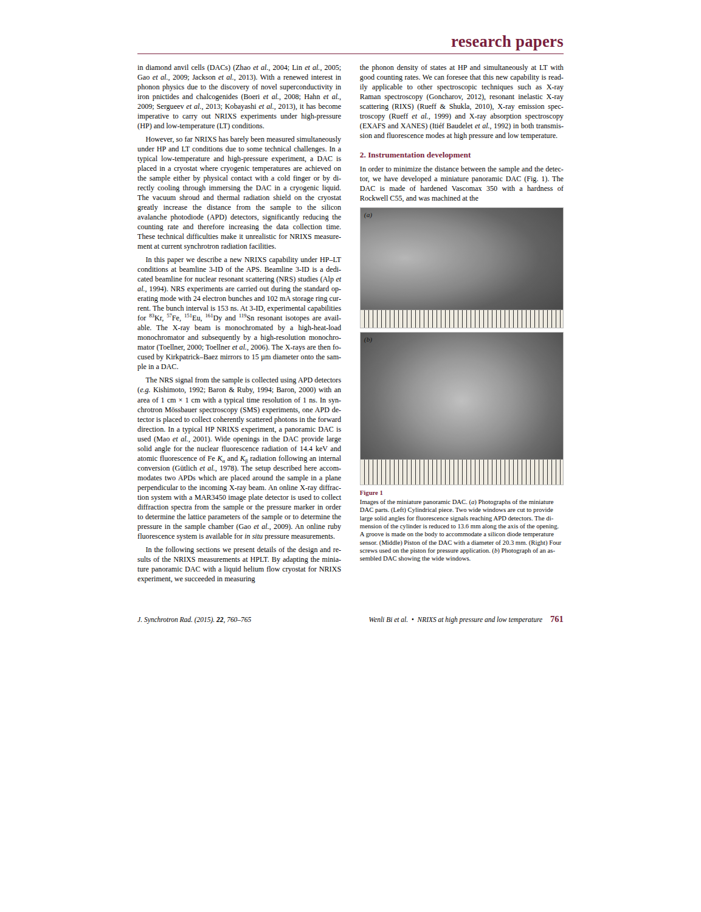research papers
in diamond anvil cells (DACs) (Zhao et al., 2004; Lin et al., 2005; Gao et al., 2009; Jackson et al., 2013). With a renewed interest in phonon physics due to the discovery of novel superconductivity in iron pnictides and chalcogenides (Boeri et al., 2008; Hahn et al., 2009; Sergueev et al., 2013; Kobayashi et al., 2013), it has become imperative to carry out NRIXS experiments under high-pressure (HP) and low-temperature (LT) conditions.
However, so far NRIXS has barely been measured simultaneously under HP and LT conditions due to some technical challenges. In a typical low-temperature and high-pressure experiment, a DAC is placed in a cryostat where cryogenic temperatures are achieved on the sample either by physical contact with a cold finger or by directly cooling through immersing the DAC in a cryogenic liquid. The vacuum shroud and thermal radiation shield on the cryostat greatly increase the distance from the sample to the silicon avalanche photodiode (APD) detectors, significantly reducing the counting rate and therefore increasing the data collection time. These technical difficulties make it unrealistic for NRIXS measurement at current synchrotron radiation facilities.
In this paper we describe a new NRIXS capability under HP–LT conditions at beamline 3-ID of the APS. Beamline 3-ID is a dedicated beamline for nuclear resonant scattering (NRS) studies (Alp et al., 1994). NRS experiments are carried out during the standard operating mode with 24 electron bunches and 102 mA storage ring current. The bunch interval is 153 ns. At 3-ID, experimental capabilities for 83Kr, 57Fe, 151Eu, 161Dy and 119Sn resonant isotopes are available. The X-ray beam is monochromated by a high-heat-load monochromator and subsequently by a high-resolution monochromator (Toellner, 2000; Toellner et al., 2006). The X-rays are then focused by Kirkpatrick–Baez mirrors to 15 µm diameter onto the sample in a DAC.
The NRS signal from the sample is collected using APD detectors (e.g. Kishimoto, 1992; Baron & Ruby, 1994; Baron, 2000) with an area of 1 cm × 1 cm with a typical time resolution of 1 ns. In synchrotron Mössbauer spectroscopy (SMS) experiments, one APD detector is placed to collect coherently scattered photons in the forward direction. In a typical HP NRIXS experiment, a panoramic DAC is used (Mao et al., 2001). Wide openings in the DAC provide large solid angle for the nuclear fluorescence radiation of 14.4 keV and atomic fluorescence of Fe Kα and Kβ radiation following an internal conversion (Gütlich et al., 1978). The setup described here accommodates two APDs which are placed around the sample in a plane perpendicular to the incoming X-ray beam. An online X-ray diffraction system with a MAR3450 image plate detector is used to collect diffraction spectra from the sample or the pressure marker in order to determine the lattice parameters of the sample or to determine the pressure in the sample chamber (Gao et al., 2009). An online ruby fluorescence system is available for in situ pressure measurements.
In the following sections we present details of the design and results of the NRIXS measurements at HPLT. By adapting the miniature panoramic DAC with a liquid helium flow cryostat for NRIXS experiment, we succeeded in measuring
the phonon density of states at HP and simultaneously at LT with good counting rates. We can foresee that this new capability is readily applicable to other spectroscopic techniques such as X-ray Raman spectroscopy (Goncharov, 2012), resonant inelastic X-ray scattering (RIXS) (Rueff & Shukla, 2010), X-ray emission spectroscopy (Rueff et al., 1999) and X-ray absorption spectroscopy (EXAFS and XANES) (Itiéf Baudelet et al., 1992) in both transmission and fluorescence modes at high pressure and low temperature.
2. Instrumentation development
In order to minimize the distance between the sample and the detector, we have developed a miniature panoramic DAC (Fig. 1). The DAC is made of hardened Vascomax 350 with a hardness of Rockwell C55, and was machined at the
(a)
(b)
Figure 1 Images of the miniature panoramic DAC. (a) Photographs of the miniature DAC parts. (Left) Cylindrical piece. Two wide windows are cut to provide large solid angles for fluorescence signals reaching APD detectors. The dimension of the cylinder is reduced to 13.6 mm along the axis of the opening. A groove is made on the body to accommodate a silicon diode temperature sensor. (Middle) Piston of the DAC with a diameter of 20.3 mm. (Right) Four screws used on the piston for pressure application. (b) Photograph of an assembled DAC showing the wide windows.
J. Synchrotron Rad. (2015). 22, 760–765
Wenli Bi et al. • NRIXS at high pressure and low temperature 761